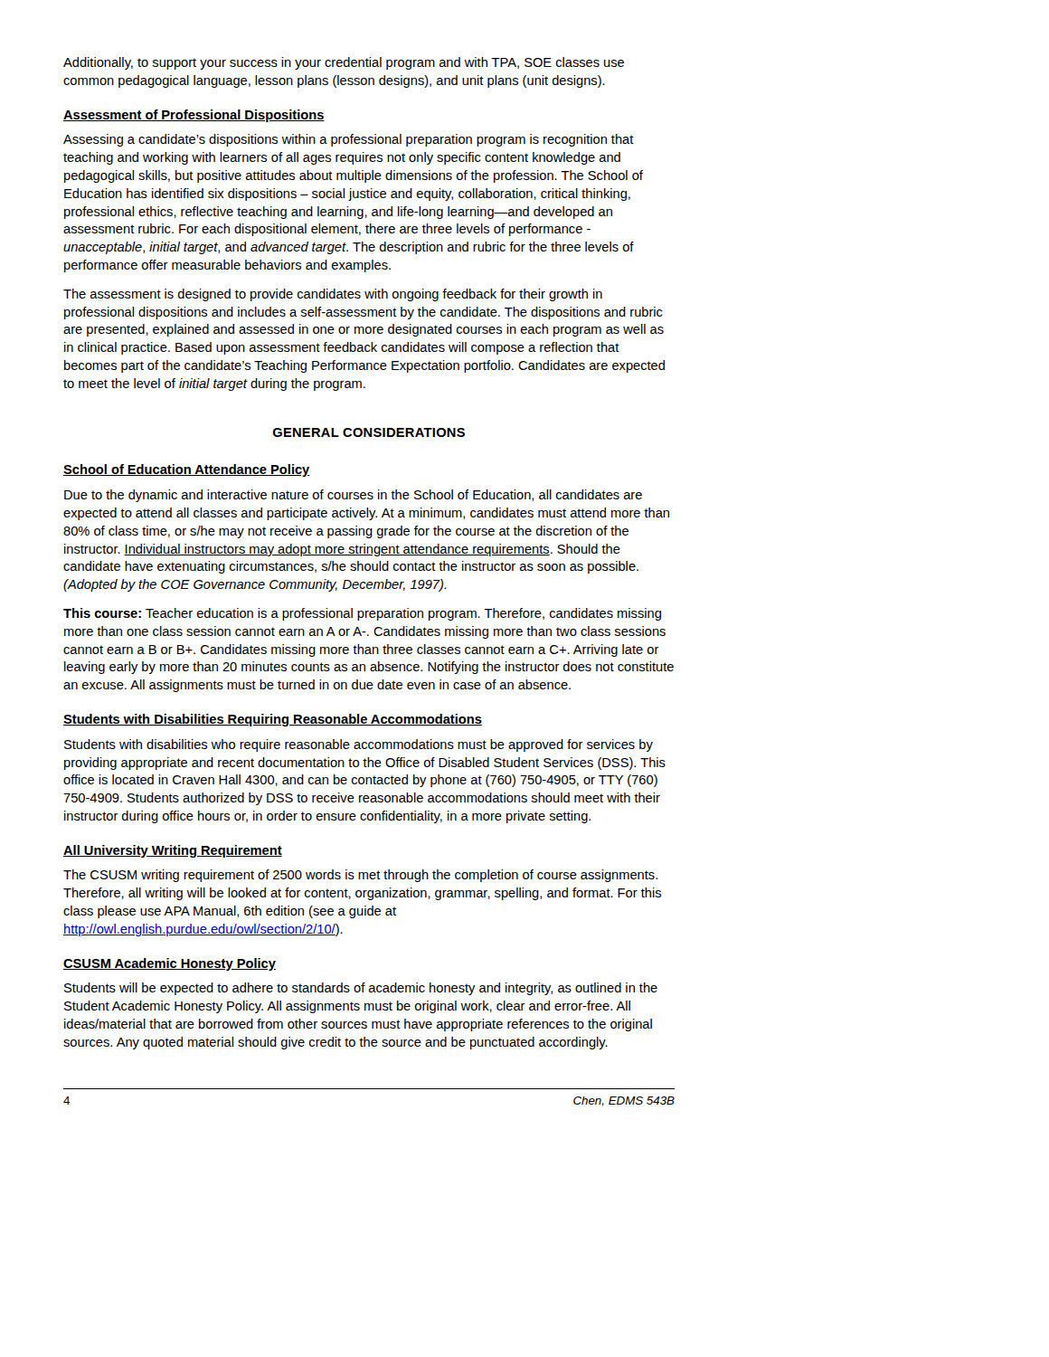Additionally, to support your success in your credential program and with TPA, SOE classes use common pedagogical language, lesson plans (lesson designs), and unit plans (unit designs).
Assessment of Professional Dispositions
Assessing a candidate’s dispositions within a professional preparation program is recognition that teaching and working with learners of all ages requires not only specific content knowledge and pedagogical skills, but positive attitudes about multiple dimensions of the profession. The School of Education has identified six dispositions – social justice and equity, collaboration, critical thinking, professional ethics, reflective teaching and learning, and life-long learning—and developed an assessment rubric. For each dispositional element, there are three levels of performance - unacceptable, initial target, and advanced target. The description and rubric for the three levels of performance offer measurable behaviors and examples.
The assessment is designed to provide candidates with ongoing feedback for their growth in professional dispositions and includes a self-assessment by the candidate. The dispositions and rubric are presented, explained and assessed in one or more designated courses in each program as well as in clinical practice. Based upon assessment feedback candidates will compose a reflection that becomes part of the candidate’s Teaching Performance Expectation portfolio. Candidates are expected to meet the level of initial target during the program.
GENERAL CONSIDERATIONS
School of Education Attendance Policy
Due to the dynamic and interactive nature of courses in the School of Education, all candidates are expected to attend all classes and participate actively. At a minimum, candidates must attend more than 80% of class time, or s/he may not receive a passing grade for the course at the discretion of the instructor. Individual instructors may adopt more stringent attendance requirements. Should the candidate have extenuating circumstances, s/he should contact the instructor as soon as possible. (Adopted by the COE Governance Community, December, 1997).
This course: Teacher education is a professional preparation program. Therefore, candidates missing more than one class session cannot earn an A or A-. Candidates missing more than two class sessions cannot earn a B or B+. Candidates missing more than three classes cannot earn a C+. Arriving late or leaving early by more than 20 minutes counts as an absence. Notifying the instructor does not constitute an excuse. All assignments must be turned in on due date even in case of an absence.
Students with Disabilities Requiring Reasonable Accommodations
Students with disabilities who require reasonable accommodations must be approved for services by providing appropriate and recent documentation to the Office of Disabled Student Services (DSS). This office is located in Craven Hall 4300, and can be contacted by phone at (760) 750-4905, or TTY (760) 750-4909. Students authorized by DSS to receive reasonable accommodations should meet with their instructor during office hours or, in order to ensure confidentiality, in a more private setting.
All University Writing Requirement
The CSUSM writing requirement of 2500 words is met through the completion of course assignments. Therefore, all writing will be looked at for content, organization, grammar, spelling, and format. For this class please use APA Manual, 6th edition (see a guide at http://owl.english.purdue.edu/owl/section/2/10/).
CSUSM Academic Honesty Policy
Students will be expected to adhere to standards of academic honesty and integrity, as outlined in the Student Academic Honesty Policy. All assignments must be original work, clear and error-free. All ideas/material that are borrowed from other sources must have appropriate references to the original sources. Any quoted material should give credit to the source and be punctuated accordingly.
4 Chen, EDMS 543B